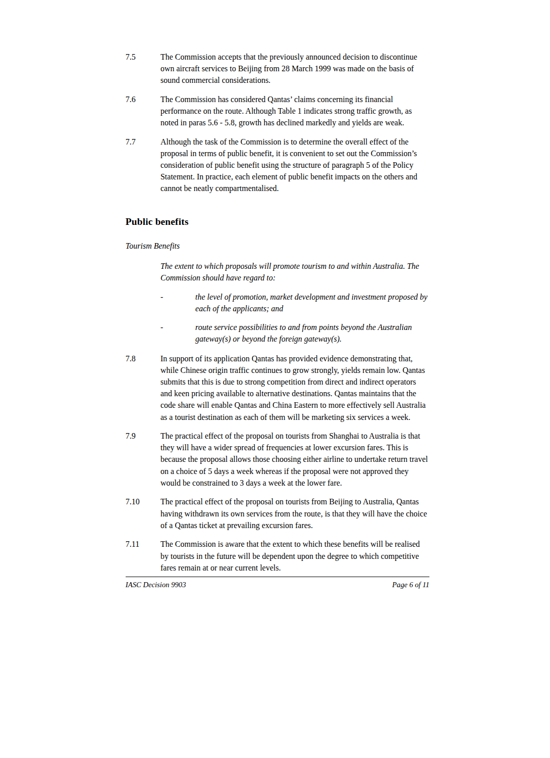7.5
The Commission accepts that the previously announced decision to discontinue own aircraft services to Beijing from 28 March 1999 was made on the basis of sound commercial considerations.
7.6
The Commission has considered Qantas’ claims concerning its financial performance on the route. Although Table 1 indicates strong traffic growth, as noted in paras 5.6 - 5.8, growth has declined markedly and yields are weak.
7.7
Although the task of the Commission is to determine the overall effect of the proposal in terms of public benefit, it is convenient to set out the Commission’s consideration of public benefit using the structure of paragraph 5 of the Policy Statement. In practice, each element of public benefit impacts on the others and cannot be neatly compartmentalised.
Public benefits
Tourism Benefits
The extent to which proposals will promote tourism to and within Australia. The Commission should have regard to:
-
the level of promotion, market development and investment proposed by each of the applicants; and
-
route service possibilities to and from points beyond the Australian gateway(s) or beyond the foreign gateway(s).
7.8
In support of its application Qantas has provided evidence demonstrating that, while Chinese origin traffic continues to grow strongly, yields remain low. Qantas submits that this is due to strong competition from direct and indirect operators and keen pricing available to alternative destinations. Qantas maintains that the code share will enable Qantas and China Eastern to more effectively sell Australia as a tourist destination as each of them will be marketing six services a week.
7.9
The practical effect of the proposal on tourists from Shanghai to Australia is that they will have a wider spread of frequencies at lower excursion fares. This is because the proposal allows those choosing either airline to undertake return travel on a choice of 5 days a week whereas if the proposal were not approved they would be constrained to 3 days a week at the lower fare.
7.10
The practical effect of the proposal on tourists from Beijing to Australia, Qantas having withdrawn its own services from the route, is that they will have the choice of a Qantas ticket at prevailing excursion fares.
7.11
The Commission is aware that the extent to which these benefits will be realised by tourists in the future will be dependent upon the degree to which competitive fares remain at or near current levels.
IASC Decision 9903 Page 6 of 11